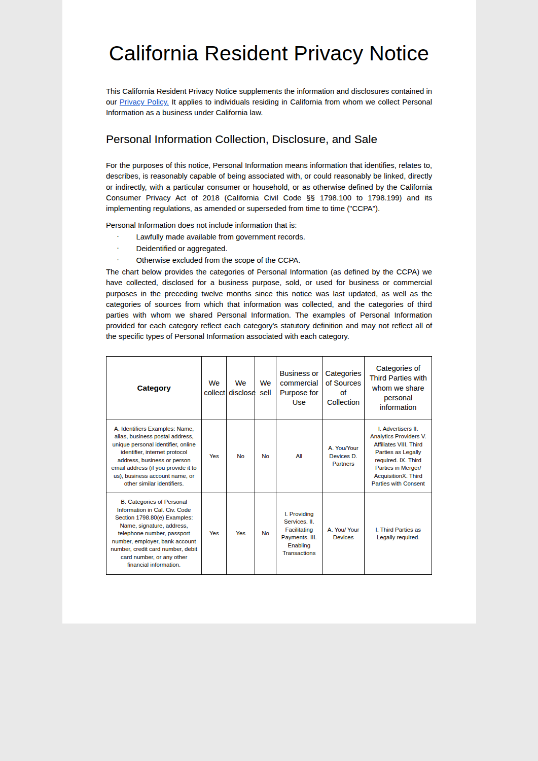California Resident Privacy Notice
This California Resident Privacy Notice supplements the information and disclosures contained in our Privacy Policy. It applies to individuals residing in California from whom we collect Personal Information as a business under California law.
Personal Information Collection, Disclosure, and Sale
For the purposes of this notice, Personal Information means information that identifies, relates to, describes, is reasonably capable of being associated with, or could reasonably be linked, directly or indirectly, with a particular consumer or household, or as otherwise defined by the California Consumer Privacy Act of 2018 (California Civil Code §§ 1798.100 to 1798.199) and its implementing regulations, as amended or superseded from time to time ("CCPA").
Personal Information does not include information that is:
Lawfully made available from government records.
Deidentified or aggregated.
Otherwise excluded from the scope of the CCPA.
The chart below provides the categories of Personal Information (as defined by the CCPA) we have collected, disclosed for a business purpose, sold, or used for business or commercial purposes in the preceding twelve months since this notice was last updated, as well as the categories of sources from which that information was collected, and the categories of third parties with whom we shared Personal Information. The examples of Personal Information provided for each category reflect each category's statutory definition and may not reflect all of the specific types of Personal Information associated with each category.
| Category | We collect | We disclose | We sell | Business or commercial Purpose for Use | Categories of Sources of Collection | Categories of Third Parties with whom we share personal information |
| --- | --- | --- | --- | --- | --- | --- |
| A. Identifiers Examples: Name, alias, business postal address, unique personal identifier, online identifier, internet protocol address, business or person email address (if you provide it to us), business account name, or other similar identifiers. | Yes | No | No | All | A. You/Your Devices D. Partners | I. Advertisers II. Analytics Providers V. Affiliates VIII. Third Parties as Legally required. IX. Third Parties in Merger/ AcquisitionX. Third Parties with Consent |
| B. Categories of Personal Information in Cal. Civ. Code Section 1798.80(e) Examples: Name, signature, address, telephone number, passport number, employer, bank account number, credit card number, debit card number, or any other financial information. | Yes | Yes | No | I. Providing Services. II. Facilitating Payments. III. Enabling Transactions | A. You/ Your Devices | I. Third Parties as Legally required. |